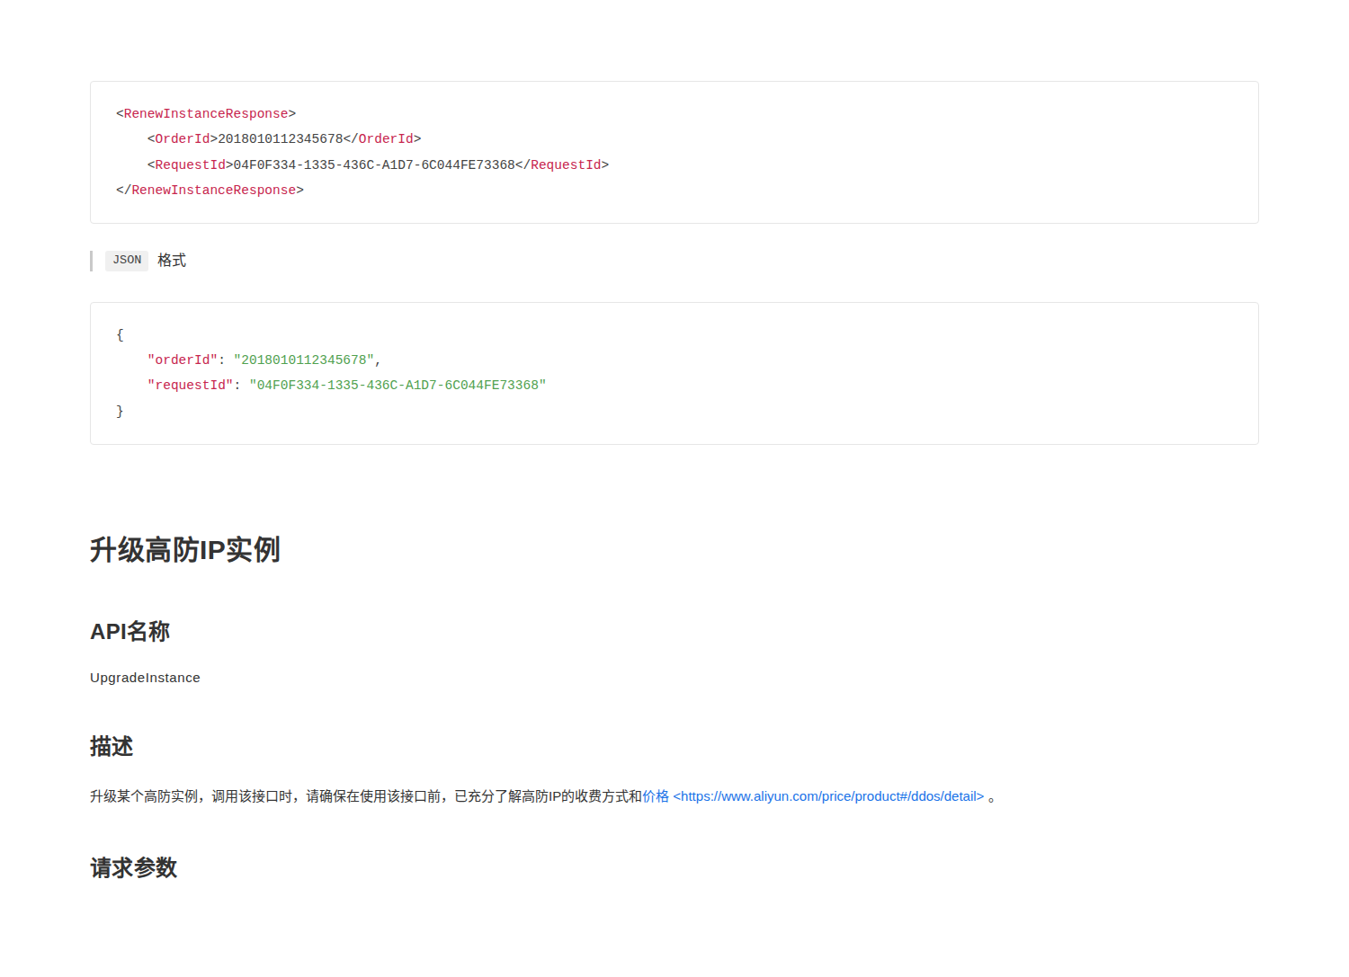<RenewInstanceResponse>
    <OrderId>2018010112345678</OrderId>
    <RequestId>04F0F334-1335-436C-A1D7-6C044FE73368</RequestId>
</RenewInstanceResponse>
JSON 格式
{
    "orderId": "2018010112345678",
    "requestId": "04F0F334-1335-436C-A1D7-6C044FE73368"
}
升级高防IP实例
API名称
UpgradeInstance
描述
升级某个高防实例，调用该接口时，请确保在使用该接口前，已充分了解高防IP的收费方式和价格 <https://www.aliyun.com/price/product#/ddos/detail> 。
请求参数